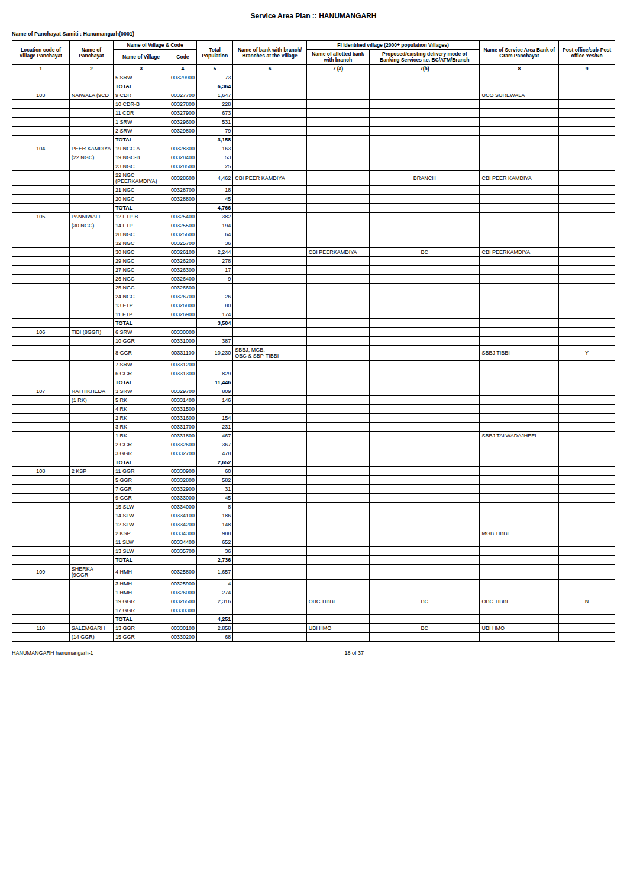Service Area Plan :: HANUMANGARH
Name of Panchayat Samiti : Hanumangarh(0001)
| Location code of Village Panchayat | Name of Panchayat | Name of Village & Code | Total Population | Name of bank with branch/ Branches at the Village | FI Identified village (2000+ population Villages) | Name of Service Area Bank of Gram Panchayat | Post office/sub-Post office Yes/No |
| --- | --- | --- | --- | --- | --- | --- | --- |
| Name of Village | Code | Name of allotted bank with branch | Proposed/existing delivery mode of Banking Services i.e. BC/ATM/Branch |
| 1 | 2 | 3 | 4 | 5 | 6 | 7 (a) | 7(b) | 8 | 9 |
| | | 5 SRW | 00329900 | 73 | | | | | |
| | | TOTAL | | 6,364 | | | | | |
| 103 | NAIWALA (9CD | 9 CDR | 00327700 | 1,647 | | | | UCO SUREWALA | |
| | | 10 CDR-B | 00327800 | 228 | | | | | |
| | | 11 CDR | 00327900 | 673 | | | | | |
| | | 1 SRW | 00329600 | 531 | | | | | |
| | | 2 SRW | 00329800 | 79 | | | | | |
| | | TOTAL | | 3,158 | | | | | |
| 104 | PEER KAMDIYA | 19 NGC-A | 00328300 | 163 | | | | | |
| | (22 NGC) | 19 NGC-B | 00328400 | 53 | | | | | |
| | | 23 NGC | 00328500 | 25 | | | | | |
| | | 22 NGC (PEERKAMDIYA) | 00328600 | 4,462 | CBI PEER KAMDIYA | | BRANCH | CBI PEER KAMDIYA | |
| | | 21 NGC | 00328700 | 18 | | | | | |
| | | 20 NGC | 00328800 | 45 | | | | | |
| | | TOTAL | | 4,766 | | | | | |
| 105 | PANNIWALI | 12 FTP-B | 00325400 | 382 | | | | | |
| | (30 NGC) | 14 FTP | 00325500 | 194 | | | | | |
| | | 28 NGC | 00325600 | 64 | | | | | |
| | | 32 NGC | 00325700 | 36 | | | | | |
| | | 30 NGC | 00326100 | 2,244 | | CBI PEERKAMDIYA | BC | CBI PEERKAMDIYA | |
| | | 29 NGC | 00326200 | 278 | | | | | |
| | | 27 NGC | 00326300 | 17 | | | | | |
| | | 26 NGC | 00326400 | 9 | | | | | |
| | | 25 NGC | 00326600 | | | | | | |
| | | 24 NGC | 00326700 | 26 | | | | | |
| | | 13 FTP | 00326800 | 80 | | | | | |
| | | 11 FTP | 00326900 | 174 | | | | | |
| | | TOTAL | | 3,504 | | | | | |
| 106 | TIBI (8GGR) | 6 SRW | 00330000 | | | | | | |
| | | 10 GGR | 00331000 | 387 | | | | | |
| | | 8 GGR | 00331100 | 10,230 | SBBJ, MGB. OBC & SBP-TIBBI | | | SBBJ TIBBI | Y |
| | | 7 SRW | 00331200 | | | | | | |
| | | 6 GGR | 00331300 | 829 | | | | | |
| | | TOTAL | | 11,446 | | | | | |
| 107 | RATHIKHEDA | 3 SRW | 00329700 | 809 | | | | | |
| | (1 RK) | 5 RK | 00331400 | 146 | | | | | |
| | | 4 RK | 00331500 | | | | | | |
| | | 2 RK | 00331600 | 154 | | | | | |
| | | 3 RK | 00331700 | 231 | | | | | |
| | | 1 RK | 00331800 | 467 | | | | SBBJ TALWADAJHEEL | |
| | | 2 GGR | 00332600 | 367 | | | | | |
| | | 3 GGR | 00332700 | 478 | | | | | |
| | | TOTAL | | 2,652 | | | | | |
| 108 | 2 KSP | 11 GGR | 00330900 | 60 | | | | | |
| | | 5 GGR | 00332800 | 582 | | | | | |
| | | 7 GGR | 00332900 | 31 | | | | | |
| | | 9 GGR | 00333000 | 45 | | | | | |
| | | 15 SLW | 00334000 | 8 | | | | | |
| | | 14 SLW | 00334100 | 186 | | | | | |
| | | 12 SLW | 00334200 | 148 | | | | | |
| | | 2 KSP | 00334300 | 988 | | | | MGB TIBBI | |
| | | 11 SLW | 00334400 | 652 | | | | | |
| | | 13 SLW | 00335700 | 36 | | | | | |
| | | TOTAL | | 2,736 | | | | | |
| 109 | SHERKA (9GGR | 4 HMH | 00325800 | 1,657 | | | | | |
| | | 3 HMH | 00325900 | 4 | | | | | |
| | | 1 HMH | 00326000 | 274 | | | | | |
| | | 19 GGR | 00326500 | 2,316 | | OBC TIBBI | BC | OBC TIBBI | N |
| | | 17 GGR | 00330300 | | | | | | |
| | | TOTAL | | 4,251 | | | | | |
| 110 | SALEMGARH | 13 GGR | 00330100 | 2,858 | | UBI HMO | BC | UBI HMO | |
| | (14 GGR) | 15 GGR | 00330200 | 68 | | | | | |
HANUMANGARH hanumangarh-1
18 of 37